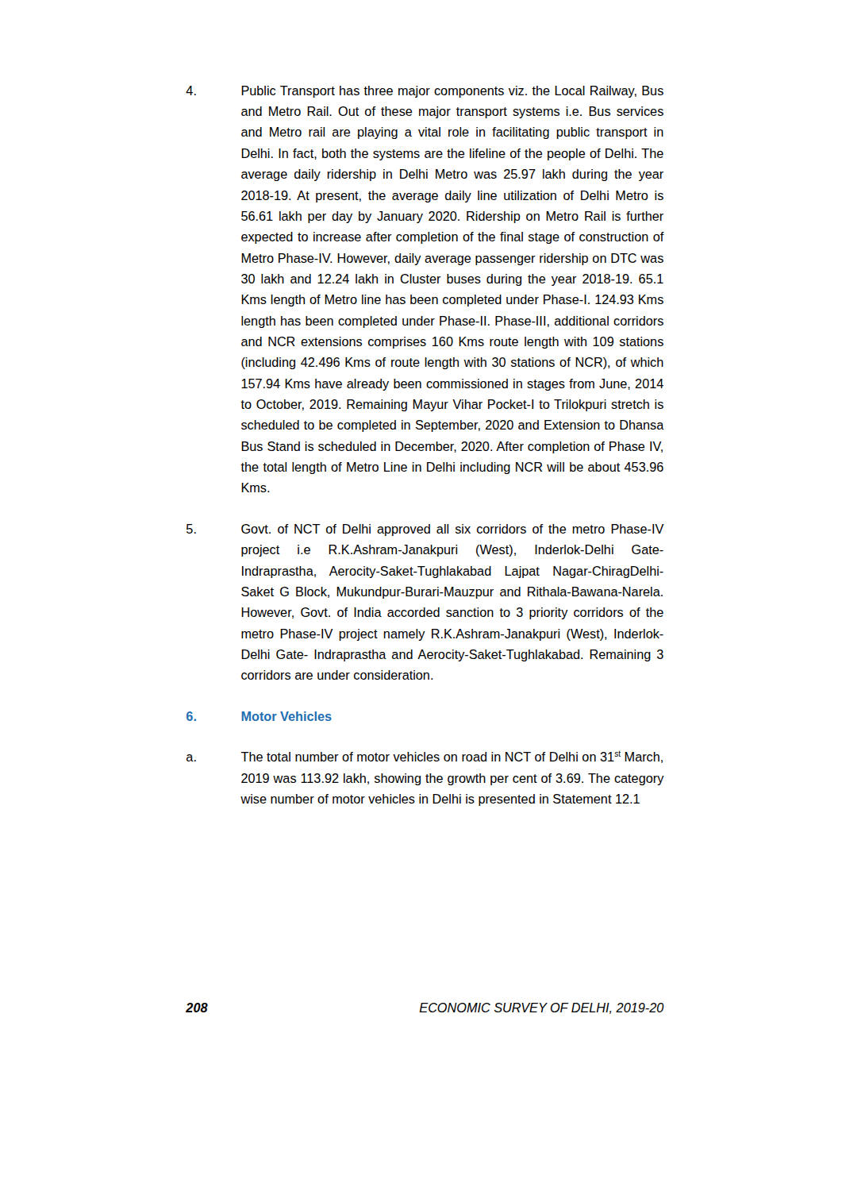4.
Public Transport has three major components viz. the Local Railway, Bus and Metro Rail. Out of these major transport systems i.e. Bus services and Metro rail are playing a vital role in facilitating public transport in Delhi. In fact, both the systems are the lifeline of the people of Delhi. The average daily ridership in Delhi Metro was 25.97 lakh during the year 2018-19. At present, the average daily line utilization of Delhi Metro is 56.61 lakh per day by January 2020. Ridership on Metro Rail is further expected to increase after completion of the final stage of construction of Metro Phase-IV. However, daily average passenger ridership on DTC was 30 lakh and 12.24 lakh in Cluster buses during the year 2018-19. 65.1 Kms length of Metro line has been completed under Phase-I. 124.93 Kms length has been completed under Phase-II. Phase-III, additional corridors and NCR extensions comprises 160 Kms route length with 109 stations (including 42.496 Kms of route length with 30 stations of NCR), of which 157.94 Kms have already been commissioned in stages from June, 2014 to October, 2019. Remaining Mayur Vihar Pocket-I to Trilokpuri stretch is scheduled to be completed in September, 2020 and Extension to Dhansa Bus Stand is scheduled in December, 2020. After completion of Phase IV, the total length of Metro Line in Delhi including NCR will be about 453.96 Kms.
5.
Govt. of NCT of Delhi approved all six corridors of the metro Phase-IV project i.e R.K.Ashram-Janakpuri (West), Inderlok-Delhi Gate- Indraprastha, Aerocity-Saket-Tughlakabad Lajpat Nagar-ChiragDelhi-Saket G Block, Mukundpur-Burari-Mauzpur and Rithala-Bawana-Narela. However, Govt. of India accorded sanction to 3 priority corridors of the metro Phase-IV project namely R.K.Ashram-Janakpuri (West), Inderlok-Delhi Gate- Indraprastha and Aerocity-Saket-Tughlakabad. Remaining 3 corridors are under consideration.
6.
Motor Vehicles
a.
The total number of motor vehicles on road in NCT of Delhi on 31st March, 2019 was 113.92 lakh, showing the growth per cent of 3.69. The category wise number of motor vehicles in Delhi is presented in Statement 12.1
208 ECONOMIC SURVEY OF DELHI, 2019-20